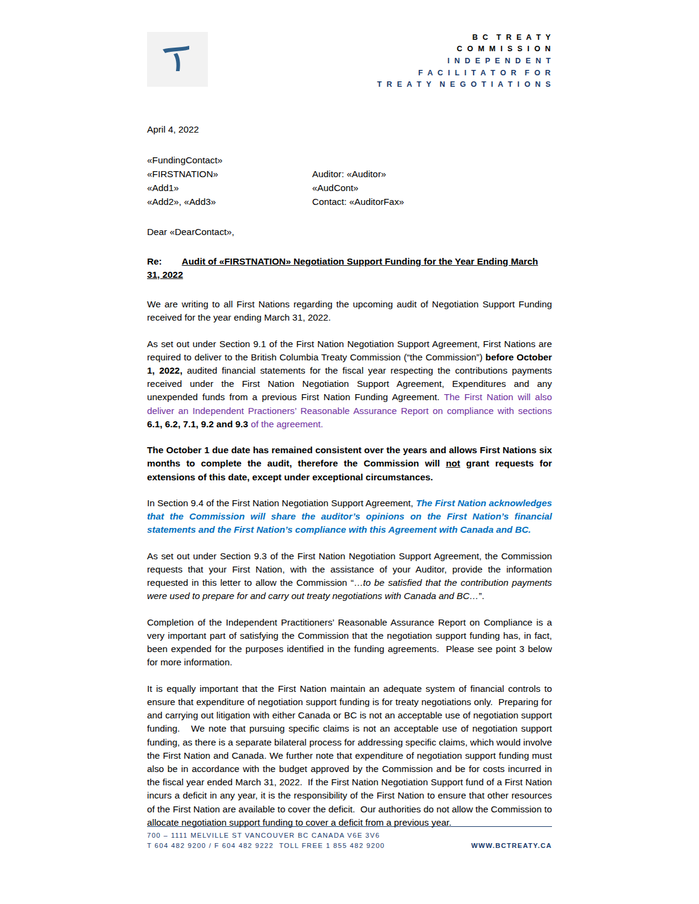B C T R E A T Y
C O M M I S S I O N
I N D E P E N D E N T
F A C I L I T A T O R F O R
T R E A T Y N E G O T I A T I O N S
April 4, 2022
«FundingContact»
«FIRSTNATION»
«Add1»
«Add2», «Add3»
Auditor: «Auditor»
«AudCont»
Contact: «AuditorFax»
Dear «DearContact»,
Re: Audit of «FIRSTNATION» Negotiation Support Funding for the Year Ending March 31, 2022
We are writing to all First Nations regarding the upcoming audit of Negotiation Support Funding received for the year ending March 31, 2022.
As set out under Section 9.1 of the First Nation Negotiation Support Agreement, First Nations are required to deliver to the British Columbia Treaty Commission (“the Commission”) before October 1, 2022, audited financial statements for the fiscal year respecting the contributions payments received under the First Nation Negotiation Support Agreement, Expenditures and any unexpended funds from a previous First Nation Funding Agreement. The First Nation will also deliver an Independent Practioners’ Reasonable Assurance Report on compliance with sections 6.1, 6.2, 7.1, 9.2 and 9.3 of the agreement.
The October 1 due date has remained consistent over the years and allows First Nations six months to complete the audit, therefore the Commission will not grant requests for extensions of this date, except under exceptional circumstances.
In Section 9.4 of the First Nation Negotiation Support Agreement, The First Nation acknowledges that the Commission will share the auditor’s opinions on the First Nation’s financial statements and the First Nation’s compliance with this Agreement with Canada and BC.
As set out under Section 9.3 of the First Nation Negotiation Support Agreement, the Commission requests that your First Nation, with the assistance of your Auditor, provide the information requested in this letter to allow the Commission “…to be satisfied that the contribution payments were used to prepare for and carry out treaty negotiations with Canada and BC…”.
Completion of the Independent Practitioners’ Reasonable Assurance Report on Compliance is a very important part of satisfying the Commission that the negotiation support funding has, in fact, been expended for the purposes identified in the funding agreements. Please see point 3 below for more information.
It is equally important that the First Nation maintain an adequate system of financial controls to ensure that expenditure of negotiation support funding is for treaty negotiations only. Preparing for and carrying out litigation with either Canada or BC is not an acceptable use of negotiation support funding. We note that pursuing specific claims is not an acceptable use of negotiation support funding, as there is a separate bilateral process for addressing specific claims, which would involve the First Nation and Canada. We further note that expenditure of negotiation support funding must also be in accordance with the budget approved by the Commission and be for costs incurred in the fiscal year ended March 31, 2022. If the First Nation Negotiation Support fund of a First Nation incurs a deficit in any year, it is the responsibility of the First Nation to ensure that other resources of the First Nation are available to cover the deficit. Our authorities do not allow the Commission to allocate negotiation support funding to cover a deficit from a previous year.
700 – 1111 Melville St Vancouver BC Canada V6E 3V6
T 604 482 9200 / F 604 482 9222 Toll Free 1 855 482 9200
www.bctreaty.ca